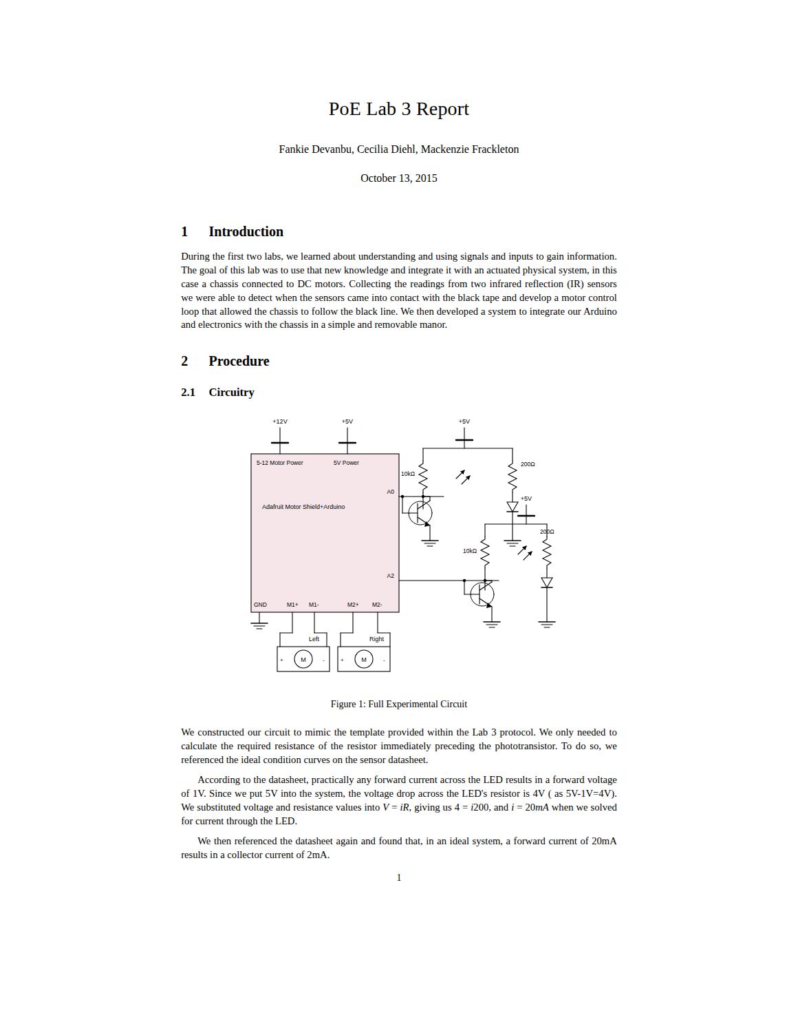PoE Lab 3 Report
Fankie Devanbu, Cecilia Diehl, Mackenzie Frackleton
October 13, 2015
1 Introduction
During the first two labs, we learned about understanding and using signals and inputs to gain information. The goal of this lab was to use that new knowledge and integrate it with an actuated physical system, in this case a chassis connected to DC motors. Collecting the readings from two infrared reflection (IR) sensors we were able to detect when the sensors came into contact with the black tape and develop a motor control loop that allowed the chassis to follow the black line. We then developed a system to integrate our Arduino and electronics with the chassis in a simple and removable manor.
2 Procedure
2.1 Circuitry
+12V +5V 5-12 Motor Power 5V Power Adafruit Motor Shield+Arduino GND M1+ M1- M2+ M2- A0 A2 +5V 10kΩ 200Ω +5V 10kΩ 200Ω M + - Left M + - Right
Figure 1: Full Experimental Circuit
We constructed our circuit to mimic the template provided within the Lab 3 protocol. We only needed to calculate the required resistance of the resistor immediately preceding the phototransistor. To do so, we referenced the ideal condition curves on the sensor datasheet.
According to the datasheet, practically any forward current across the LED results in a forward voltage of 1V. Since we put 5V into the system, the voltage drop across the LED's resistor is 4V ( as 5V-1V=4V). We substituted voltage and resistance values into V = iR, giving us 4 = i200, and i = 20mA when we solved for current through the LED.
We then referenced the datasheet again and found that, in an ideal system, a forward current of 20mA results in a collector current of 2mA.
1